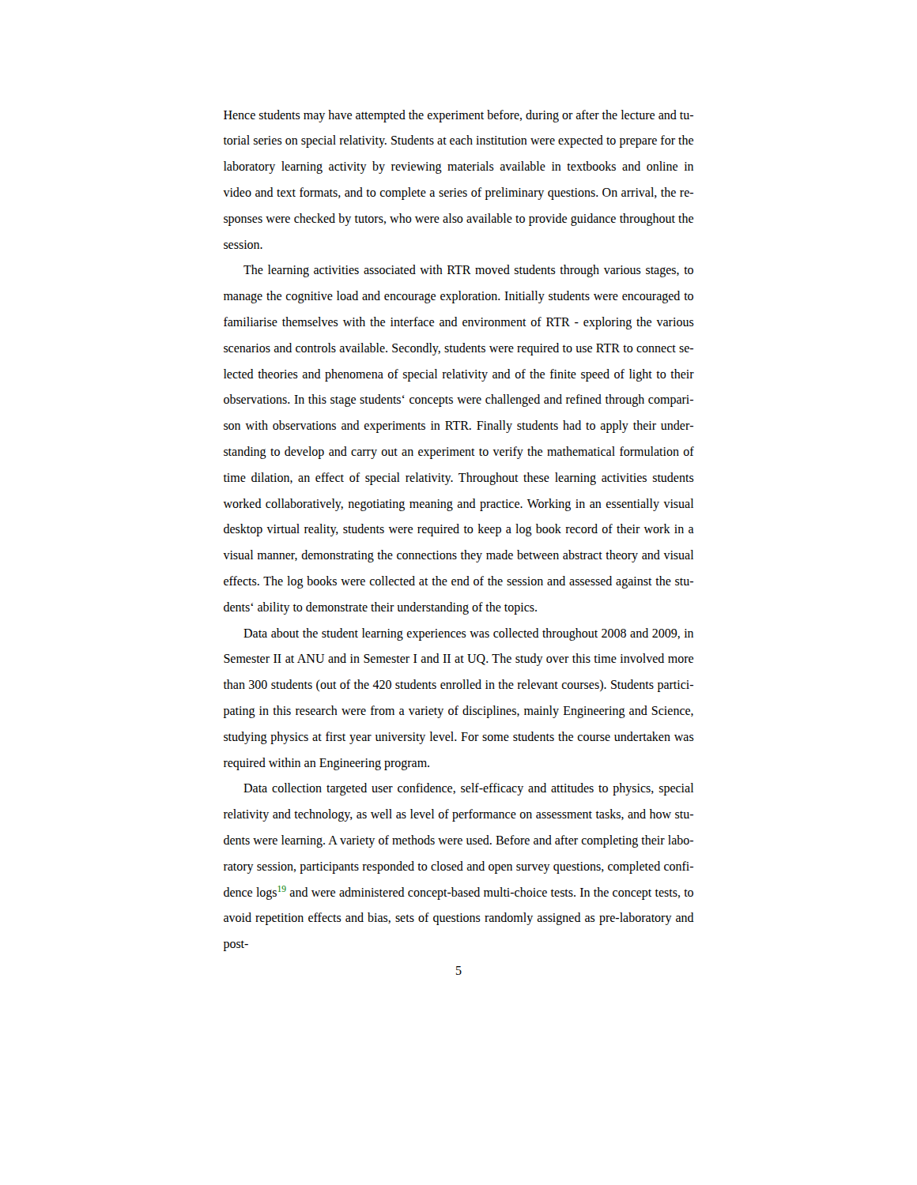Hence students may have attempted the experiment before, during or after the lecture and tutorial series on special relativity. Students at each institution were expected to prepare for the laboratory learning activity by reviewing materials available in textbooks and online in video and text formats, and to complete a series of preliminary questions. On arrival, the responses were checked by tutors, who were also available to provide guidance throughout the session.
The learning activities associated with RTR moved students through various stages, to manage the cognitive load and encourage exploration. Initially students were encouraged to familiarise themselves with the interface and environment of RTR - exploring the various scenarios and controls available. Secondly, students were required to use RTR to connect selected theories and phenomena of special relativity and of the finite speed of light to their observations. In this stage students‘ concepts were challenged and refined through comparison with observations and experiments in RTR. Finally students had to apply their understanding to develop and carry out an experiment to verify the mathematical formulation of time dilation, an effect of special relativity. Throughout these learning activities students worked collaboratively, negotiating meaning and practice. Working in an essentially visual desktop virtual reality, students were required to keep a log book record of their work in a visual manner, demonstrating the connections they made between abstract theory and visual effects. The log books were collected at the end of the session and assessed against the students‘ ability to demonstrate their understanding of the topics.
Data about the student learning experiences was collected throughout 2008 and 2009, in Semester II at ANU and in Semester I and II at UQ. The study over this time involved more than 300 students (out of the 420 students enrolled in the relevant courses). Students participating in this research were from a variety of disciplines, mainly Engineering and Science, studying physics at first year university level. For some students the course undertaken was required within an Engineering program.
Data collection targeted user confidence, self-efficacy and attitudes to physics, special relativity and technology, as well as level of performance on assessment tasks, and how students were learning. A variety of methods were used. Before and after completing their laboratory session, participants responded to closed and open survey questions, completed confidence logs19 and were administered concept-based multi-choice tests. In the concept tests, to avoid repetition effects and bias, sets of questions randomly assigned as pre-laboratory and post-
5